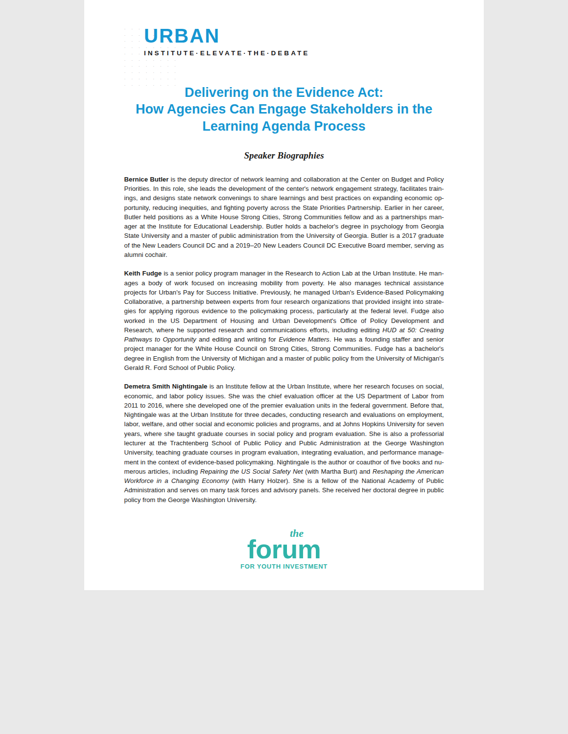· · · · · · · · · · · · · · · · · · · · · · · · · · · · · · · · · · · · · · · · · · · · · · · · · · · · · · · · · · · · · · · · · · · · · · · · · · · · · · · ·
URBAN INSTITUTE·ELEVATE·THE·DEBATE
Delivering on the Evidence Act:
How Agencies Can Engage Stakeholders in the
Learning Agenda Process
Speaker Biographies
Bernice Butler is the deputy director of network learning and collaboration at the Center on Budget and Policy Priorities. In this role, she leads the development of the center's network engagement strategy, facilitates trainings, and designs state network convenings to share learnings and best practices on expanding economic opportunity, reducing inequities, and fighting poverty across the State Priorities Partnership. Earlier in her career, Butler held positions as a White House Strong Cities, Strong Communities fellow and as a partnerships manager at the Institute for Educational Leadership. Butler holds a bachelor's degree in psychology from Georgia State University and a master of public administration from the University of Georgia. Butler is a 2017 graduate of the New Leaders Council DC and a 2019–20 New Leaders Council DC Executive Board member, serving as alumni cochair.
Keith Fudge is a senior policy program manager in the Research to Action Lab at the Urban Institute. He manages a body of work focused on increasing mobility from poverty. He also manages technical assistance projects for Urban's Pay for Success Initiative. Previously, he managed Urban's Evidence-Based Policymaking Collaborative, a partnership between experts from four research organizations that provided insight into strategies for applying rigorous evidence to the policymaking process, particularly at the federal level. Fudge also worked in the US Department of Housing and Urban Development's Office of Policy Development and Research, where he supported research and communications efforts, including editing HUD at 50: Creating Pathways to Opportunity and editing and writing for Evidence Matters. He was a founding staffer and senior project manager for the White House Council on Strong Cities, Strong Communities. Fudge has a bachelor's degree in English from the University of Michigan and a master of public policy from the University of Michigan's Gerald R. Ford School of Public Policy.
Demetra Smith Nightingale is an Institute fellow at the Urban Institute, where her research focuses on social, economic, and labor policy issues. She was the chief evaluation officer at the US Department of Labor from 2011 to 2016, where she developed one of the premier evaluation units in the federal government. Before that, Nightingale was at the Urban Institute for three decades, conducting research and evaluations on employment, labor, welfare, and other social and economic policies and programs, and at Johns Hopkins University for seven years, where she taught graduate courses in social policy and program evaluation. She is also a professorial lecturer at the Trachtenberg School of Public Policy and Public Administration at the George Washington University, teaching graduate courses in program evaluation, integrating evaluation, and performance management in the context of evidence-based policymaking. Nightingale is the author or coauthor of five books and numerous articles, including Repairing the US Social Safety Net (with Martha Burt) and Reshaping the American Workforce in a Changing Economy (with Harry Holzer). She is a fellow of the National Academy of Public Administration and serves on many task forces and advisory panels. She received her doctoral degree in public policy from the George Washington University.
the forum FOR YOUTH INVESTMENT